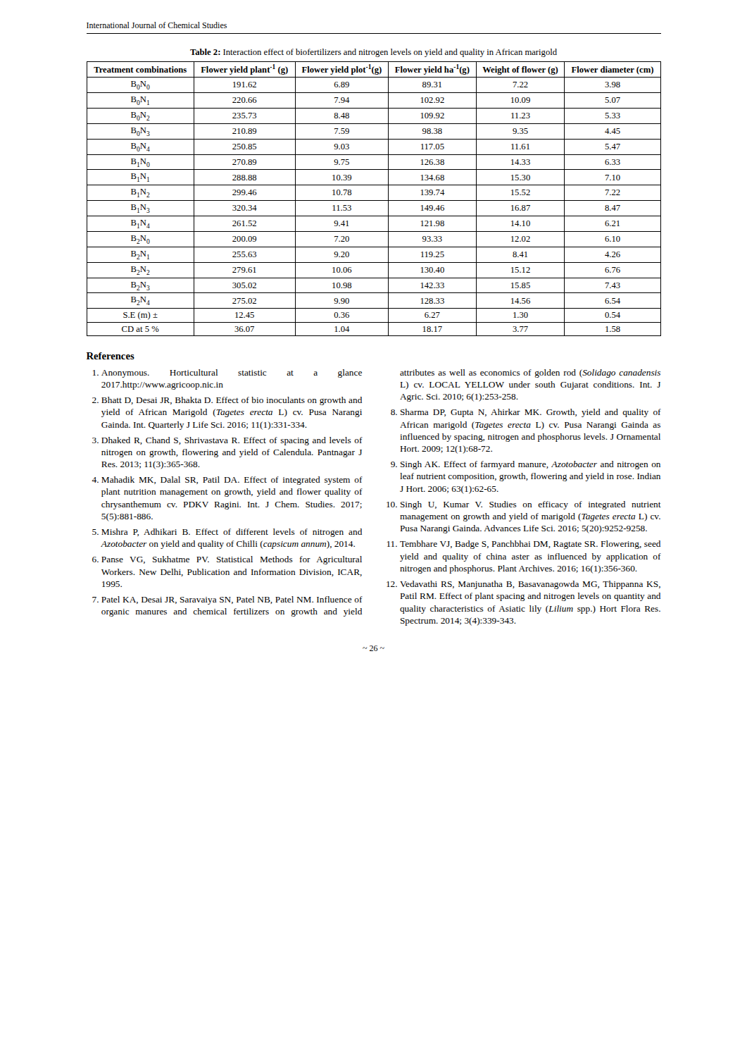International Journal of Chemical Studies
Table 2: Interaction effect of biofertilizers and nitrogen levels on yield and quality in African marigold
| Treatment combinations | Flower yield plant -1 (g) | Flower yield plot -1 (g) | Flower yield ha -1 (g) | Weight of flower (g) | Flower diameter (cm) |
| --- | --- | --- | --- | --- | --- |
| B 0 N 0 | 191.62 | 6.89 | 89.31 | 7.22 | 3.98 |
| B 0 N 1 | 220.66 | 7.94 | 102.92 | 10.09 | 5.07 |
| B 0 N 2 | 235.73 | 8.48 | 109.92 | 11.23 | 5.33 |
| B 0 N 3 | 210.89 | 7.59 | 98.38 | 9.35 | 4.45 |
| B 0 N 4 | 250.85 | 9.03 | 117.05 | 11.61 | 5.47 |
| B 1 N 0 | 270.89 | 9.75 | 126.38 | 14.33 | 6.33 |
| B 1 N 1 | 288.88 | 10.39 | 134.68 | 15.30 | 7.10 |
| B 1 N 2 | 299.46 | 10.78 | 139.74 | 15.52 | 7.22 |
| B 1 N 3 | 320.34 | 11.53 | 149.46 | 16.87 | 8.47 |
| B 1 N 4 | 261.52 | 9.41 | 121.98 | 14.10 | 6.21 |
| B 2 N 0 | 200.09 | 7.20 | 93.33 | 12.02 | 6.10 |
| B 2 N 1 | 255.63 | 9.20 | 119.25 | 8.41 | 4.26 |
| B 2 N 2 | 279.61 | 10.06 | 130.40 | 15.12 | 6.76 |
| B 2 N 3 | 305.02 | 10.98 | 142.33 | 15.85 | 7.43 |
| B 2 N 4 | 275.02 | 9.90 | 128.33 | 14.56 | 6.54 |
| S.E (m) ± | 12.45 | 0.36 | 6.27 | 1.30 | 0.54 |
| CD at 5 % | 36.07 | 1.04 | 18.17 | 3.77 | 1.58 |
References
Anonymous. Horticultural statistic at a glance 2017.http://www.agricoop.nic.in
Bhatt D, Desai JR, Bhakta D. Effect of bio inoculants on growth and yield of African Marigold (Tagetes erecta L) cv. Pusa Narangi Gainda. Int. Quarterly J Life Sci. 2016; 11(1):331-334.
Dhaked R, Chand S, Shrivastava R. Effect of spacing and levels of nitrogen on growth, flowering and yield of Calendula. Pantnagar J Res. 2013; 11(3):365-368.
Mahadik MK, Dalal SR, Patil DA. Effect of integrated system of plant nutrition management on growth, yield and flower quality of chrysanthemum cv. PDKV Ragini. Int. J Chem. Studies. 2017; 5(5):881-886.
Mishra P, Adhikari B. Effect of different levels of nitrogen and Azotobacter on yield and quality of Chilli (capsicum annum), 2014.
Panse VG, Sukhatme PV. Statistical Methods for Agricultural Workers. New Delhi, Publication and Information Division, ICAR, 1995.
Patel KA, Desai JR, Saravaiya SN, Patel NB, Patel NM. Influence of organic manures and chemical fertilizers on growth and yield attributes as well as economics of golden rod (Solidago canadensis L) cv. LOCAL YELLOW under south Gujarat conditions. Int. J Agric. Sci. 2010; 6(1):253-258.
Sharma DP, Gupta N, Ahirkar MK. Growth, yield and quality of African marigold (Tagetes erecta L) cv. Pusa Narangi Gainda as influenced by spacing, nitrogen and phosphorus levels. J Ornamental Hort. 2009; 12(1):68-72.
Singh AK. Effect of farmyard manure, Azotobacter and nitrogen on leaf nutrient composition, growth, flowering and yield in rose. Indian J Hort. 2006; 63(1):62-65.
Singh U, Kumar V. Studies on efficacy of integrated nutrient management on growth and yield of marigold (Tagetes erecta L) cv. Pusa Narangi Gainda. Advances Life Sci. 2016; 5(20):9252-9258.
Tembhare VJ, Badge S, Panchbhai DM, Ragtate SR. Flowering, seed yield and quality of china aster as influenced by application of nitrogen and phosphorus. Plant Archives. 2016; 16(1):356-360.
Vedavathi RS, Manjunatha B, Basavanagowda MG, Thippanna KS, Patil RM. Effect of plant spacing and nitrogen levels on quantity and quality characteristics of Asiatic lily (Lilium spp.) Hort Flora Res. Spectrum. 2014; 3(4):339-343.
~ 26 ~